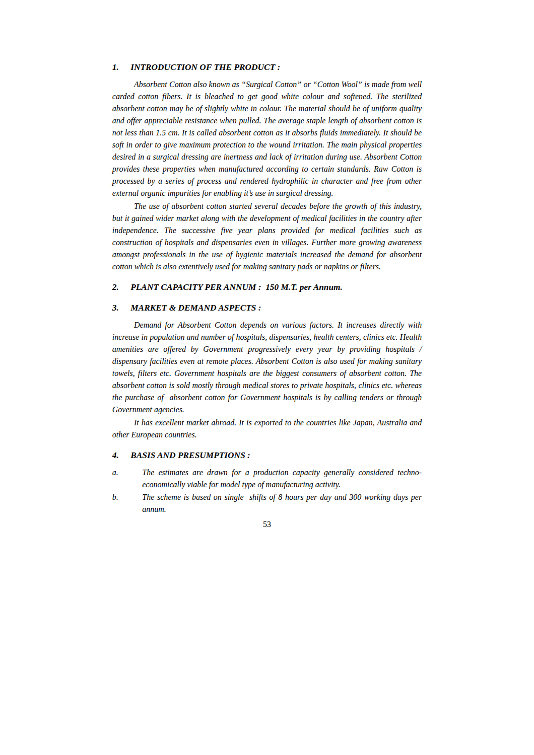1. INTRODUCTION OF THE PRODUCT :
Absorbent Cotton also known as “Surgical Cotton” or “Cotton Wool” is made from well carded cotton fibers. It is bleached to get good white colour and softened. The sterilized absorbent cotton may be of slightly white in colour. The material should be of uniform quality and offer appreciable resistance when pulled. The average staple length of absorbent cotton is not less than 1.5 cm. It is called absorbent cotton as it absorbs fluids immediately. It should be soft in order to give maximum protection to the wound irritation. The main physical properties desired in a surgical dressing are inertness and lack of irritation during use. Absorbent Cotton provides these properties when manufactured according to certain standards. Raw Cotton is processed by a series of process and rendered hydrophilic in character and free from other external organic impurities for enabling it’s use in surgical dressing.
The use of absorbent cotton started several decades before the growth of this industry, but it gained wider market along with the development of medical facilities in the country after independence. The successive five year plans provided for medical facilities such as construction of hospitals and dispensaries even in villages. Further more growing awareness amongst professionals in the use of hygienic materials increased the demand for absorbent cotton which is also extentively used for making sanitary pads or napkins or filters.
2. PLANT CAPACITY PER ANNUM : 150 M.T. per Annum.
3. MARKET & DEMAND ASPECTS :
Demand for Absorbent Cotton depends on various factors. It increases directly with increase in population and number of hospitals, dispensaries, health centers, clinics etc. Health amenities are offered by Government progressively every year by providing hospitals / dispensary facilities even at remote places. Absorbent Cotton is also used for making sanitary towels, filters etc. Government hospitals are the biggest consumers of absorbent cotton. The absorbent cotton is sold mostly through medical stores to private hospitals, clinics etc. whereas the purchase of absorbent cotton for Government hospitals is by calling tenders or through Government agencies.
It has excellent market abroad. It is exported to the countries like Japan, Australia and other European countries.
4. BASIS AND PRESUMPTIONS :
a.
The estimates are drawn for a production capacity generally considered techno-economically viable for model type of manufacturing activity.
b.
The scheme is based on single shifts of 8 hours per day and 300 working days per annum.
53